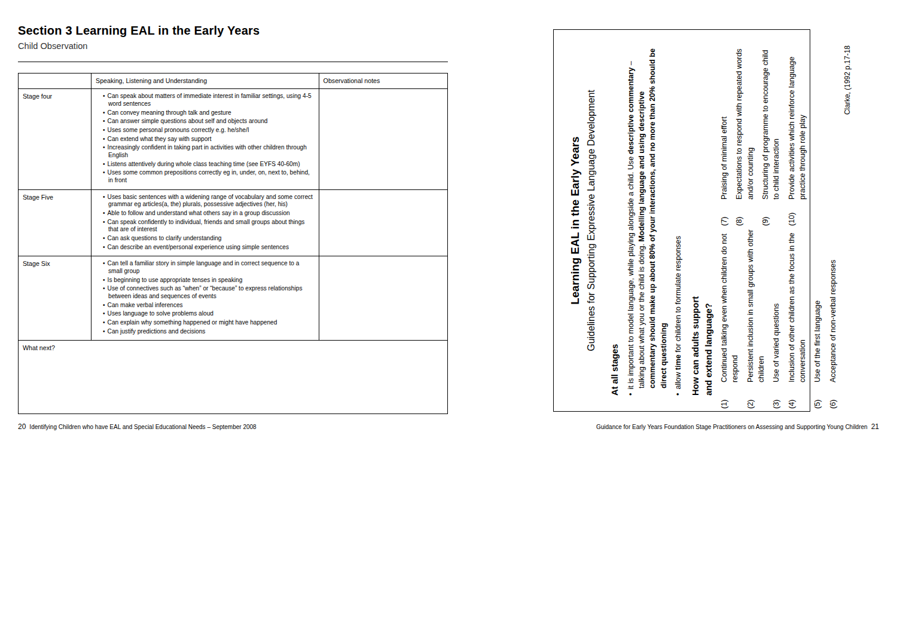Section 3 Learning EAL in the Early Years
Child Observation
| | Speaking, Listening and Understanding | Observational notes |
| --- | --- | --- |
| Stage four | Can speak about matters of immediate interest in familiar settings, using 4-5 word sentences Can convey meaning through talk and gesture Can answer simple questions about self and objects around Uses some personal pronouns correctly e.g. he/she/I Can extend what they say with support Increasingly confident in taking part in activities with other children through English Listens attentively during whole class teaching time (see EYFS 40-60m) Uses some common prepositions correctly eg in, under, on, next to, behind, in front | |
| Stage Five | Uses basic sentences with a widening range of vocabulary and some correct grammar eg articles(a, the) plurals, possessive adjectives (her, his) Able to follow and understand what others say in a group discussion Can speak confidently to individual, friends and small groups about things that are of interest Can ask questions to clarify understanding Can describe an event/personal experience using simple sentences | |
| Stage Six | Can tell a familiar story in simple language and in correct sequence to a small group Is beginning to use appropriate tenses in speaking Use of connectives such as “when” or “because” to express relationships between ideas and sequences of events Can make verbal inferences Uses language to solve problems aloud Can explain why something happened or might have happened Can justify predictions and decisions | |
| What next? |
20 Identifying Children who have EAL and Special Educational Needs – September 2008
Learning EAL in the Early Years
Guidelines for Supporting Expressive Language Development
At all stages
it is important to model language, while playing alongside a child. Use descriptive commentary – talking about what you or the child is doing. Modelling language and using descriptive commentary should make up about 80% of your interactions, and no more than 20% should be direct questioning
allow time for children to formulate responses
How can adults support
and extend language?
Continued talking even when children do not respond
Persistent inclusion in small groups with other children
Use of varied questions
Inclusion of other children as the focus in the conversation
Use of the first language
Acceptance of non-verbal responses
Praising of minimal effort
Expectations to respond with repeated words and/or counting
Structuring of programme to encourage child to child interaction
Provide activities which reinforce language practice through role play
Clarke, (1992 p.17-18
Guidance for Early Years Foundation Stage Practitioners on Assessing and Supporting Young Children21